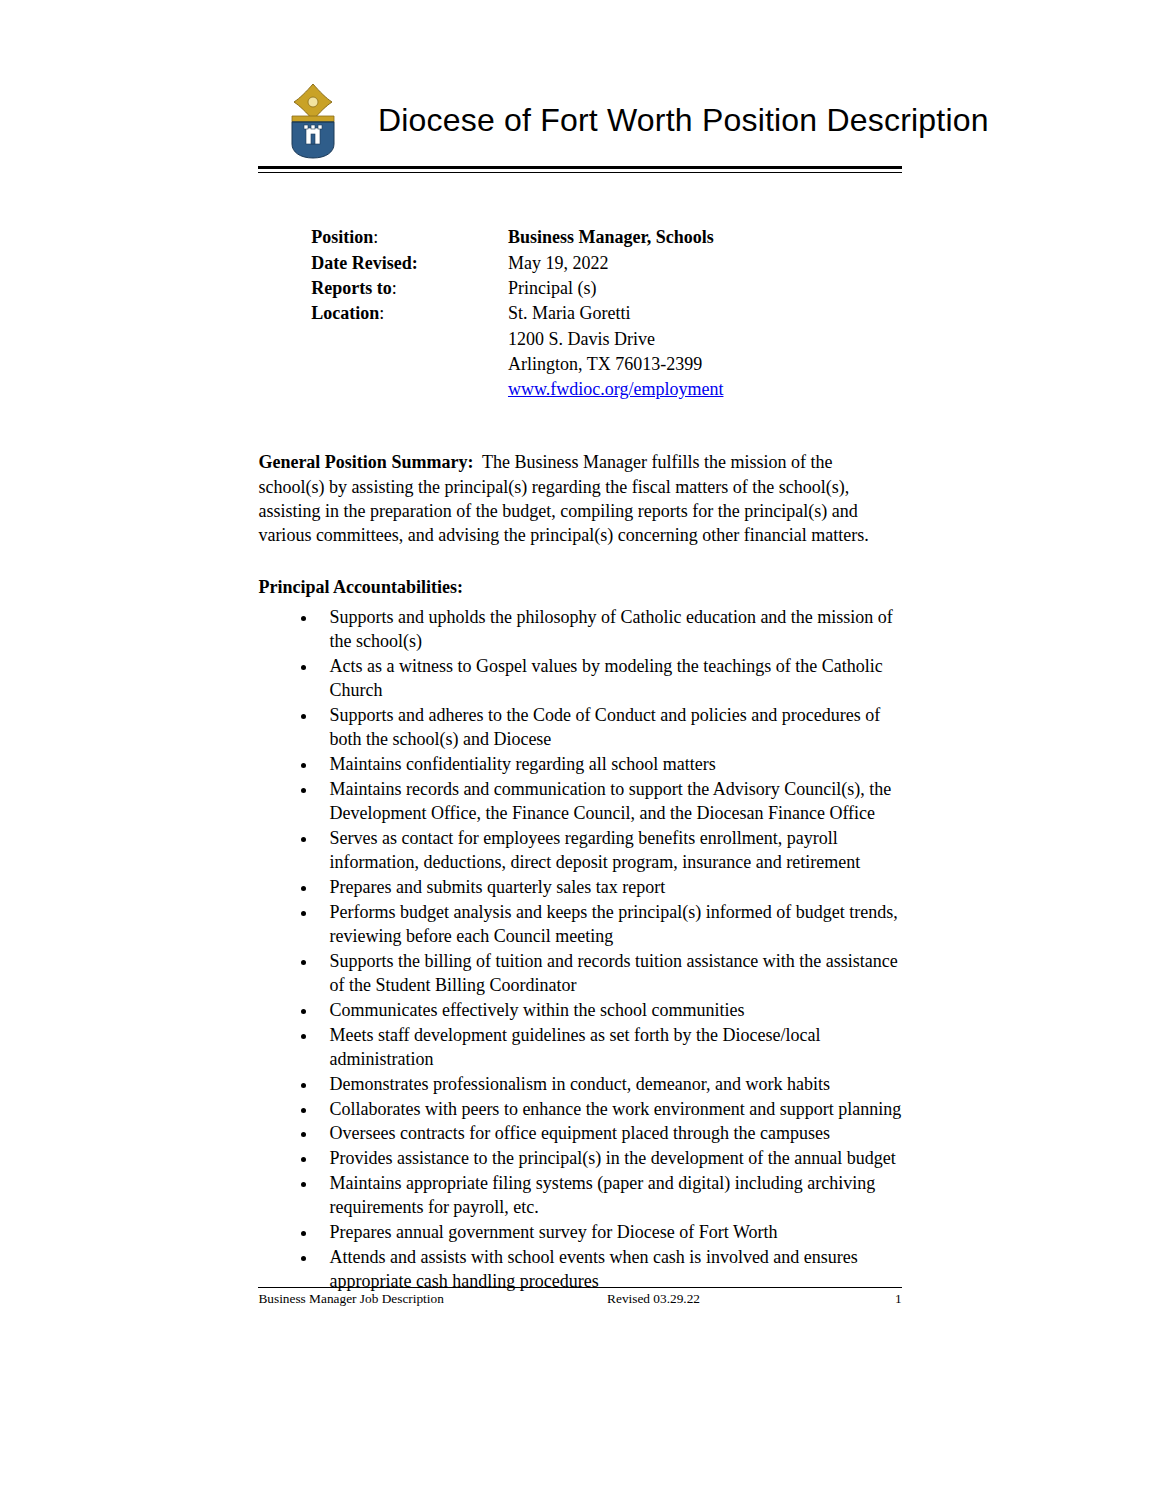Diocese of Fort Worth Position Description
| Position : | Business Manager, Schools |
| Date Revised: | May 19, 2022 |
| Reports to : | Principal (s) |
| Location : | St. Maria Goretti |
| | 1200 S. Davis Drive |
| | Arlington, TX 76013-2399 |
| | www.fwdioc.org/employment |
General Position Summary: The Business Manager fulfills the mission of the school(s) by assisting the principal(s) regarding the fiscal matters of the school(s), assisting in the preparation of the budget, compiling reports for the principal(s) and various committees, and advising the principal(s) concerning other financial matters.
Principal Accountabilities:
Supports and upholds the philosophy of Catholic education and the mission of the school(s)
Acts as a witness to Gospel values by modeling the teachings of the Catholic Church
Supports and adheres to the Code of Conduct and policies and procedures of both the school(s) and Diocese
Maintains confidentiality regarding all school matters
Maintains records and communication to support the Advisory Council(s), the Development Office, the Finance Council, and the Diocesan Finance Office
Serves as contact for employees regarding benefits enrollment, payroll information, deductions, direct deposit program, insurance and retirement
Prepares and submits quarterly sales tax report
Performs budget analysis and keeps the principal(s) informed of budget trends, reviewing before each Council meeting
Supports the billing of tuition and records tuition assistance with the assistance of the Student Billing Coordinator
Communicates effectively within the school communities
Meets staff development guidelines as set forth by the Diocese/local administration
Demonstrates professionalism in conduct, demeanor, and work habits
Collaborates with peers to enhance the work environment and support planning
Oversees contracts for office equipment placed through the campuses
Provides assistance to the principal(s) in the development of the annual budget
Maintains appropriate filing systems (paper and digital) including archiving requirements for payroll, etc.
Prepares annual government survey for Diocese of Fort Worth
Attends and assists with school events when cash is involved and ensures appropriate cash handling procedures
Business Manager Job Description
Revised 03.29.22
1